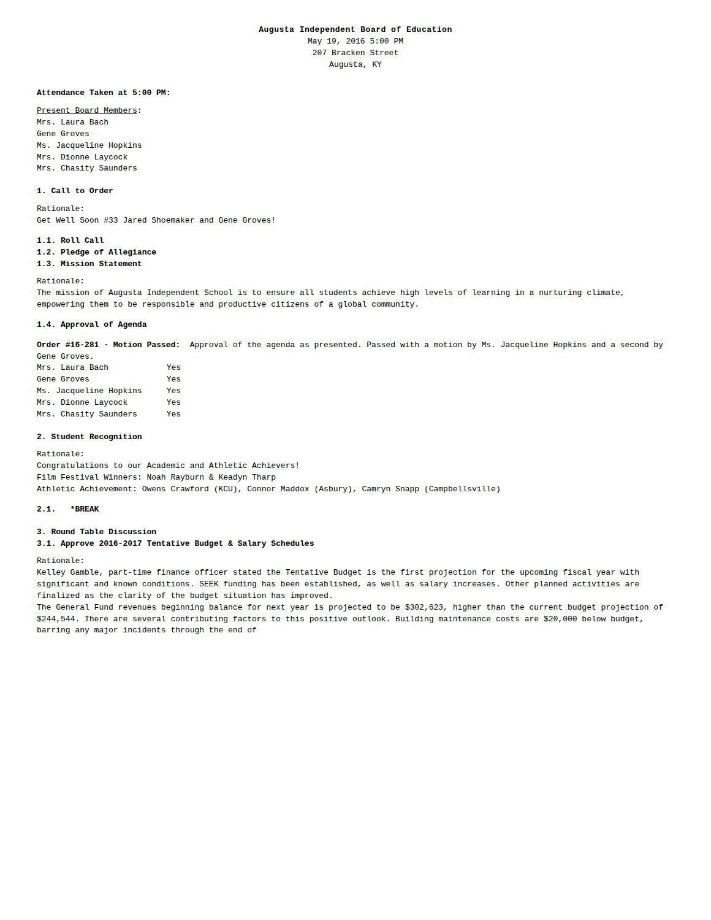Augusta Independent Board of Education
May 19, 2016 5:00 PM
207 Bracken Street
Augusta, KY
Attendance Taken at 5:00 PM:
Present Board Members:
Mrs. Laura Bach
Gene Groves
Ms. Jacqueline Hopkins
Mrs. Dionne Laycock
Mrs. Chasity Saunders
1. Call to Order
Rationale:
Get Well Soon #33 Jared Shoemaker and Gene Groves!
1.1. Roll Call
1.2. Pledge of Allegiance
1.3. Mission Statement
Rationale:
The mission of Augusta Independent School is to ensure all students achieve high levels of learning in a nurturing climate, empowering them to be responsible and productive citizens of a global community.
1.4. Approval of Agenda
Order #16-281 - Motion Passed: Approval of the agenda as presented. Passed with a motion by Ms. Jacqueline Hopkins and a second by Gene Groves.
| Mrs. Laura Bach | Yes |
| Gene Groves | Yes |
| Ms. Jacqueline Hopkins | Yes |
| Mrs. Dionne Laycock | Yes |
| Mrs. Chasity Saunders | Yes |
2. Student Recognition
Rationale:
Congratulations to our Academic and Athletic Achievers!
Film Festival Winners: Noah Rayburn & Keadyn Tharp
Athletic Achievement: Owens Crawford (KCU), Connor Maddox (Asbury), Camryn Snapp (Campbellsville)
2.1. *BREAK
3. Round Table Discussion
3.1. Approve 2016-2017 Tentative Budget & Salary Schedules
Rationale:
Kelley Gamble, part-time finance officer stated the Tentative Budget is the first projection for the upcoming fiscal year with significant and known conditions. SEEK funding has been established, as well as salary increases. Other planned activities are finalized as the clarity of the budget situation has improved.
The General Fund revenues beginning balance for next year is projected to be $302,623, higher than the current budget projection of $244,544. There are several contributing factors to this positive outlook. Building maintenance costs are $20,000 below budget, barring any major incidents through the end of